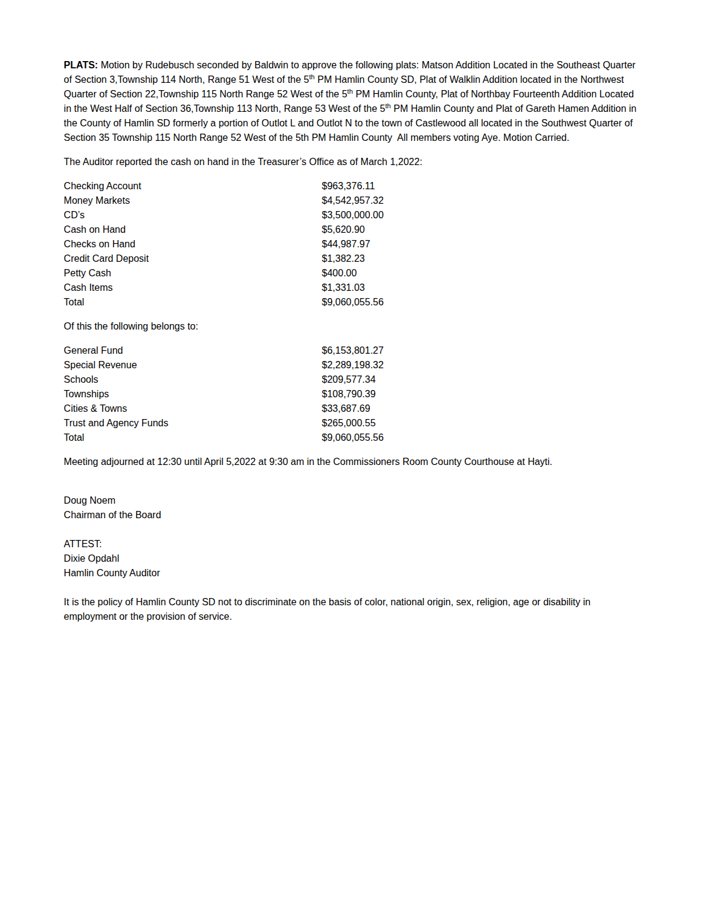PLATS: Motion by Rudebusch seconded by Baldwin to approve the following plats: Matson Addition Located in the Southeast Quarter of Section 3,Township 114 North, Range 51 West of the 5th PM Hamlin County SD, Plat of Walklin Addition located in the Northwest Quarter of Section 22,Township 115 North Range 52 West of the 5th PM Hamlin County, Plat of Northbay Fourteenth Addition Located in the West Half of Section 36,Township 113 North, Range 53 West of the 5th PM Hamlin County and Plat of Gareth Hamen Addition in the County of Hamlin SD formerly a portion of Outlot L and Outlot N to the town of Castlewood all located in the Southwest Quarter of Section 35 Township 115 North Range 52 West of the 5th PM Hamlin County All members voting Aye. Motion Carried.
The Auditor reported the cash on hand in the Treasurer’s Office as of March 1,2022:
| Checking Account | $963,376.11 |
| Money Markets | $4,542,957.32 |
| CD’s | $3,500,000.00 |
| Cash on Hand | $5,620.90 |
| Checks on Hand | $44,987.97 |
| Credit Card Deposit | $1,382.23 |
| Petty Cash | $400.00 |
| Cash Items | $1,331.03 |
| Total | $9,060,055.56 |
Of this the following belongs to:
| General Fund | $6,153,801.27 |
| Special Revenue | $2,289,198.32 |
| Schools | $209,577.34 |
| Townships | $108,790.39 |
| Cities & Towns | $33,687.69 |
| Trust and Agency Funds | $265,000.55 |
| Total | $9,060,055.56 |
Meeting adjourned at 12:30 until April 5,2022 at 9:30 am in the Commissioners Room County Courthouse at Hayti.
Doug Noem
Chairman of the Board
ATTEST:
Dixie Opdahl
Hamlin County Auditor
It is the policy of Hamlin County SD not to discriminate on the basis of color, national origin, sex, religion, age or disability in employment or the provision of service.